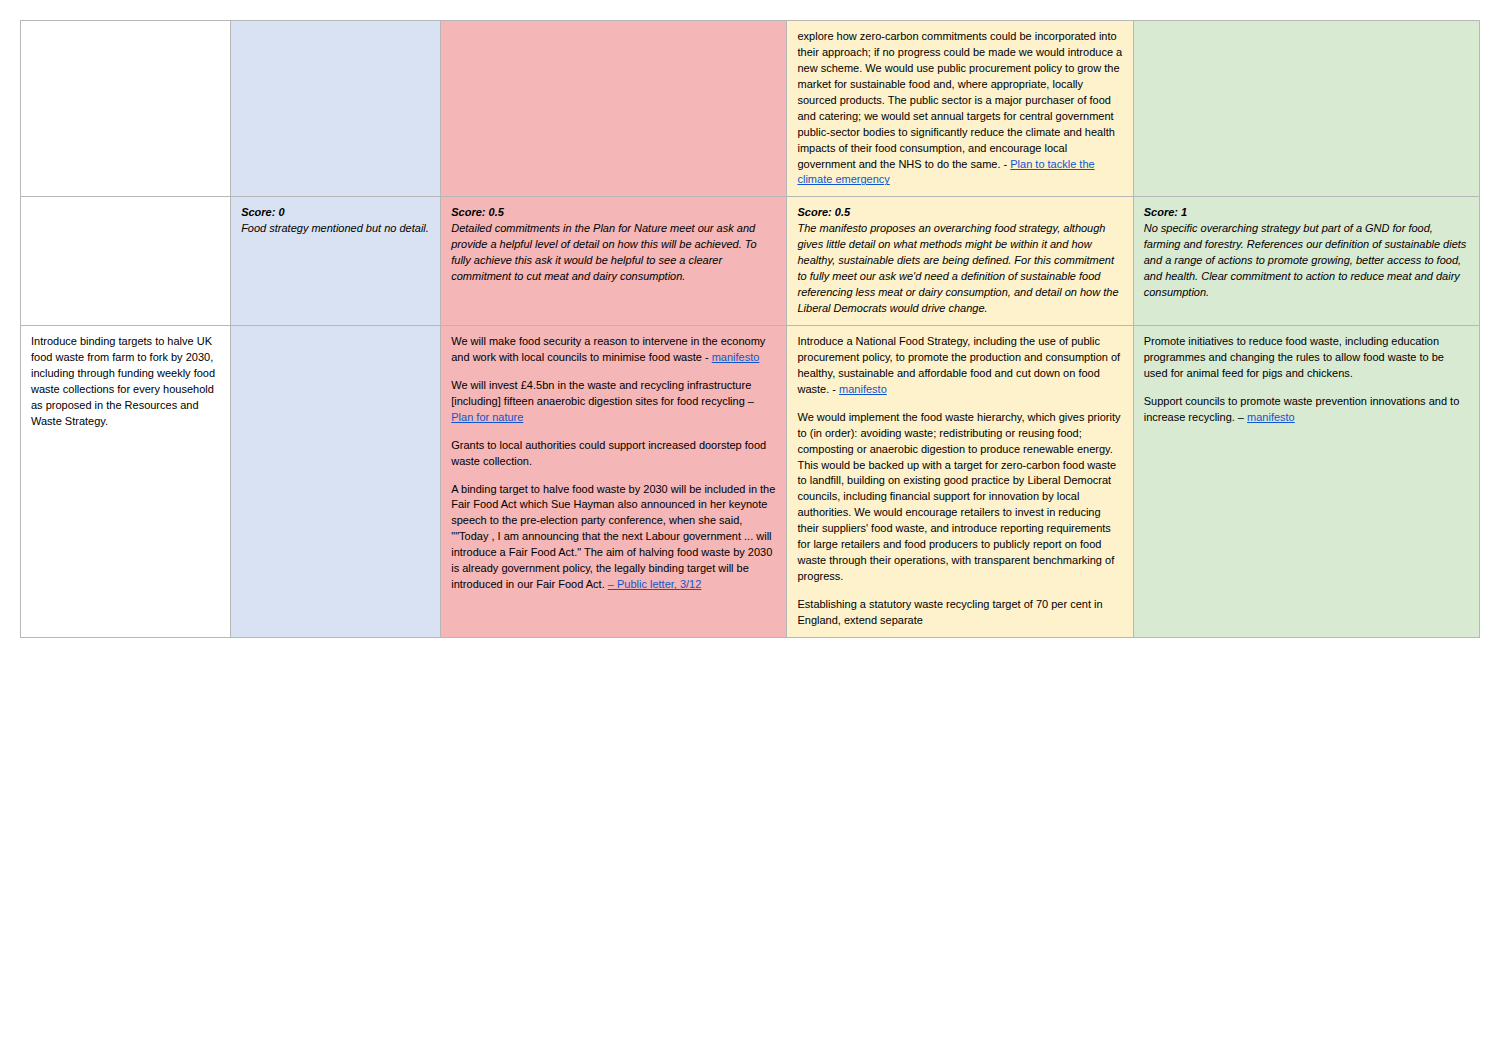| | | | explore how zero-carbon commitments could be incorporated into their approach; if no progress could be made we would introduce a new scheme. We would use public procurement policy to grow the market for sustainable food and, where appropriate, locally sourced products. The public sector is a major purchaser of food and catering; we would set annual targets for central government public-sector bodies to significantly reduce the climate and health impacts of their food consumption, and encourage local government and the NHS to do the same. - Plan to tackle the climate emergency | |
| | Score: 0 Food strategy mentioned but no detail. | Score: 0.5 Detailed commitments in the Plan for Nature meet our ask and provide a helpful level of detail on how this will be achieved. To fully achieve this ask it would be helpful to see a clearer commitment to cut meat and dairy consumption. | Score: 0.5 The manifesto proposes an overarching food strategy, although gives little detail on what methods might be within it and how healthy, sustainable diets are being defined. For this commitment to fully meet our ask we'd need a definition of sustainable food referencing less meat or dairy consumption, and detail on how the Liberal Democrats would drive change. | Score: 1 No specific overarching strategy but part of a GND for food, farming and forestry. References our definition of sustainable diets and a range of actions to promote growing, better access to food, and health. Clear commitment to action to reduce meat and dairy consumption. |
| Introduce binding targets to halve UK food waste from farm to fork by 2030, including through funding weekly food waste collections for every household as proposed in the Resources and Waste Strategy. | | We will make food security a reason to intervene in the economy and work with local councils to minimise food waste - manifesto We will invest £4.5bn in the waste and recycling infrastructure [including] fifteen anaerobic digestion sites for food recycling – Plan for nature Grants to local authorities could support increased doorstep food waste collection. A binding target to halve food waste by 2030 will be included in the Fair Food Act which Sue Hayman also announced in her keynote speech to the pre-election party conference, when she said, ""Today , I am announcing that the next Labour government ... will introduce a Fair Food Act." The aim of halving food waste by 2030 is already government policy, the legally binding target will be introduced in our Fair Food Act. – Public letter, 3/12 | Introduce a National Food Strategy, including the use of public procurement policy, to promote the production and consumption of healthy, sustainable and affordable food and cut down on food waste. - manifesto We would implement the food waste hierarchy, which gives priority to (in order): avoiding waste; redistributing or reusing food; composting or anaerobic digestion to produce renewable energy. This would be backed up with a target for zero-carbon food waste to landfill, building on existing good practice by Liberal Democrat councils, including financial support for innovation by local authorities. We would encourage retailers to invest in reducing their suppliers' food waste, and introduce reporting requirements for large retailers and food producers to publicly report on food waste through their operations, with transparent benchmarking of progress. Establishing a statutory waste recycling target of 70 per cent in England, extend separate | Promote initiatives to reduce food waste, including education programmes and changing the rules to allow food waste to be used for animal feed for pigs and chickens. Support councils to promote waste prevention innovations and to increase recycling. – manifesto |